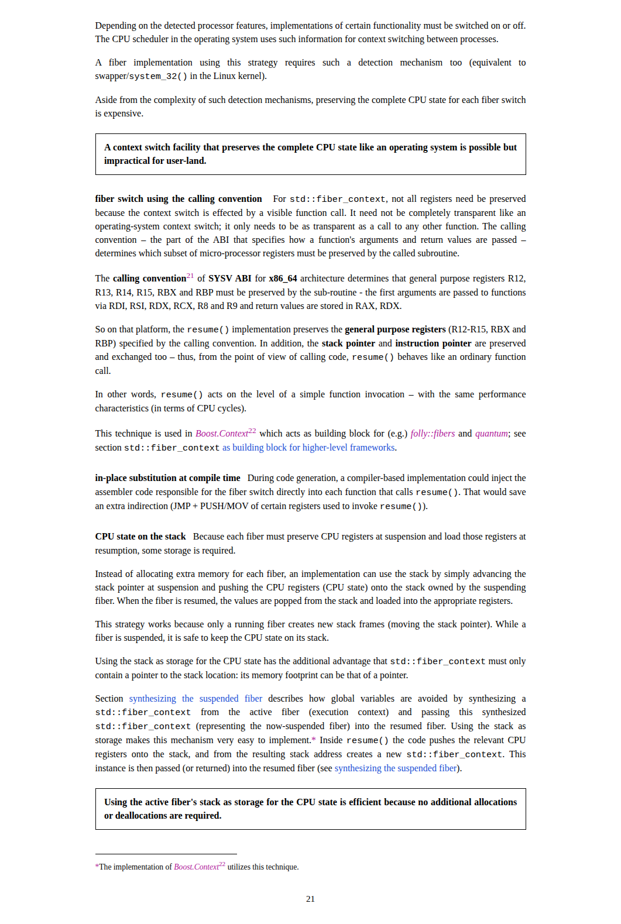Depending on the detected processor features, implementations of certain functionality must be switched on or off. The CPU scheduler in the operating system uses such information for context switching between processes.
A fiber implementation using this strategy requires such a detection mechanism too (equivalent to swapper/system_32() in the Linux kernel).
Aside from the complexity of such detection mechanisms, preserving the complete CPU state for each fiber switch is expensive.
A context switch facility that preserves the complete CPU state like an operating system is possible but impractical for user-land.
fiber switch using the calling convention For std::fiber_context, not all registers need be preserved because the context switch is effected by a visible function call. It need not be completely transparent like an operating-system context switch; it only needs to be as transparent as a call to any other function. The calling convention – the part of the ABI that specifies how a function's arguments and return values are passed – determines which subset of micro-processor registers must be preserved by the called subroutine.
The calling convention21 of SYSV ABI for x86_64 architecture determines that general purpose registers R12, R13, R14, R15, RBX and RBP must be preserved by the sub-routine - the first arguments are passed to functions via RDI, RSI, RDX, RCX, R8 and R9 and return values are stored in RAX, RDX.
So on that platform, the resume() implementation preserves the general purpose registers (R12-R15, RBX and RBP) specified by the calling convention. In addition, the stack pointer and instruction pointer are preserved and exchanged too – thus, from the point of view of calling code, resume() behaves like an ordinary function call.
In other words, resume() acts on the level of a simple function invocation – with the same performance characteristics (in terms of CPU cycles).
This technique is used in Boost.Context22 which acts as building block for (e.g.) folly::fibers and quantum; see section std::fiber_context as building block for higher-level frameworks.
in-place substitution at compile time During code generation, a compiler-based implementation could inject the assembler code responsible for the fiber switch directly into each function that calls resume(). That would save an extra indirection (JMP + PUSH/MOV of certain registers used to invoke resume()).
CPU state on the stack Because each fiber must preserve CPU registers at suspension and load those registers at resumption, some storage is required.
Instead of allocating extra memory for each fiber, an implementation can use the stack by simply advancing the stack pointer at suspension and pushing the CPU registers (CPU state) onto the stack owned by the suspending fiber. When the fiber is resumed, the values are popped from the stack and loaded into the appropriate registers.
This strategy works because only a running fiber creates new stack frames (moving the stack pointer). While a fiber is suspended, it is safe to keep the CPU state on its stack.
Using the stack as storage for the CPU state has the additional advantage that std::fiber_context must only contain a pointer to the stack location: its memory footprint can be that of a pointer.
Section synthesizing the suspended fiber describes how global variables are avoided by synthesizing a std::fiber_context from the active fiber (execution context) and passing this synthesized std::fiber_context (representing the now-suspended fiber) into the resumed fiber. Using the stack as storage makes this mechanism very easy to implement.* Inside resume() the code pushes the relevant CPU registers onto the stack, and from the resulting stack address creates a new std::fiber_context. This instance is then passed (or returned) into the resumed fiber (see synthesizing the suspended fiber).
Using the active fiber's stack as storage for the CPU state is efficient because no additional allocations or deallocations are required.
*The implementation of Boost.Context22 utilizes this technique.
21